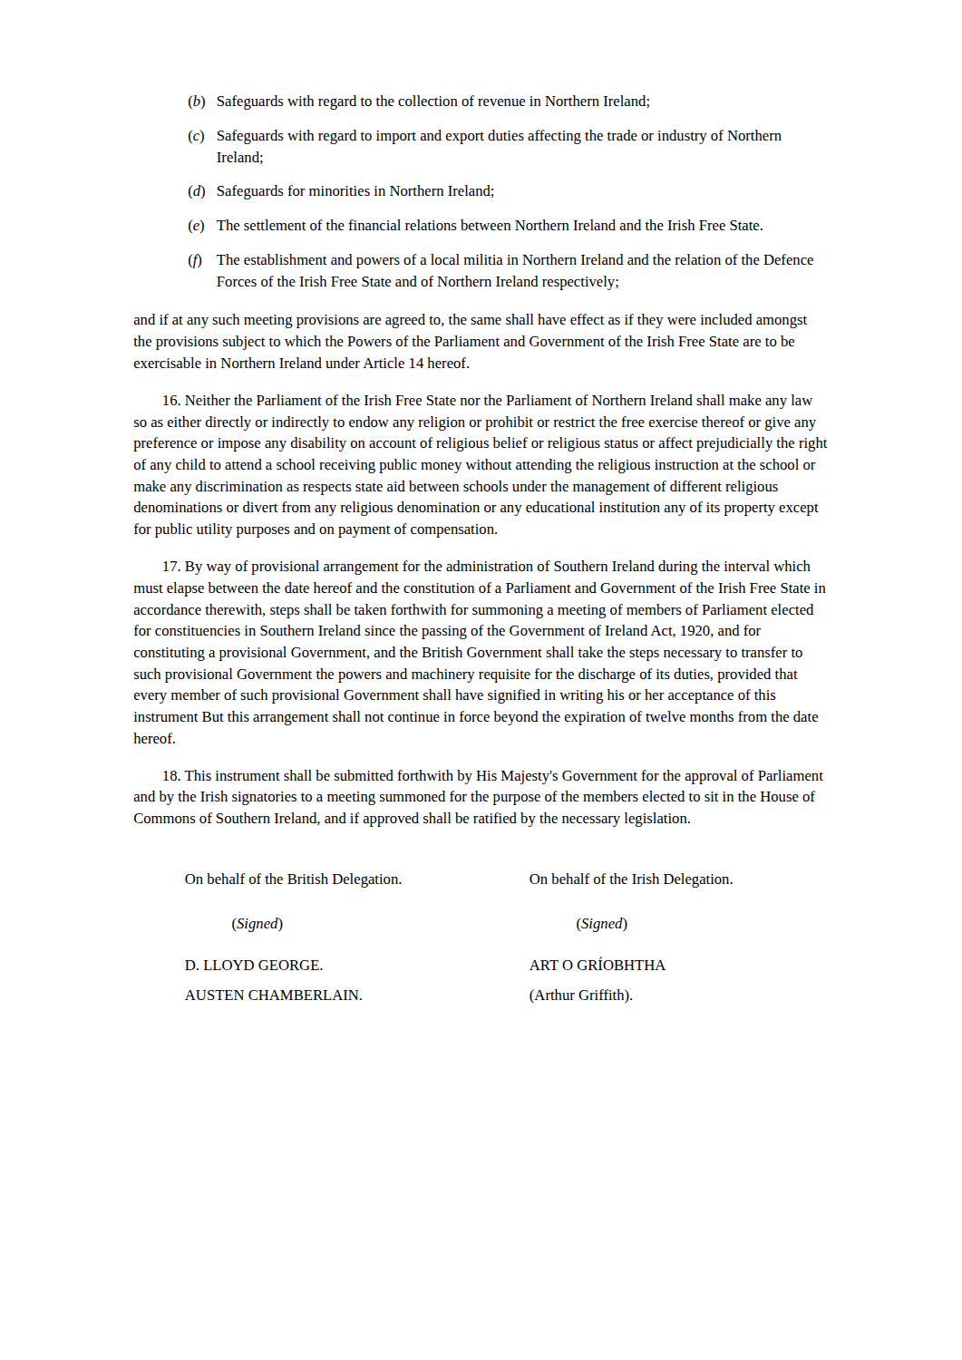(b) Safeguards with regard to the collection of revenue in Northern Ireland;
(c) Safeguards with regard to import and export duties affecting the trade or industry of Northern Ireland;
(d) Safeguards for minorities in Northern Ireland;
(e) The settlement of the financial relations between Northern Ireland and the Irish Free State.
(f) The establishment and powers of a local militia in Northern Ireland and the relation of the Defence Forces of the Irish Free State and of Northern Ireland respectively;
and if at any such meeting provisions are agreed to, the same shall have effect as if they were included amongst the provisions subject to which the Powers of the Parliament and Government of the Irish Free State are to be exercisable in Northern Ireland under Article 14 hereof.
16. Neither the Parliament of the Irish Free State nor the Parliament of Northern Ireland shall make any law so as either directly or indirectly to endow any religion or prohibit or restrict the free exercise thereof or give any preference or impose any disability on account of religious belief or religious status or affect prejudicially the right of any child to attend a school receiving public money without attending the religious instruction at the school or make any discrimination as respects state aid between schools under the management of different religious denominations or divert from any religious denomination or any educational institution any of its property except for public utility purposes and on payment of compensation.
17. By way of provisional arrangement for the administration of Southern Ireland during the interval which must elapse between the date hereof and the constitution of a Parliament and Government of the Irish Free State in accordance therewith, steps shall be taken forthwith for summoning a meeting of members of Parliament elected for constituencies in Southern Ireland since the passing of the Government of Ireland Act, 1920, and for constituting a provisional Government, and the British Government shall take the steps necessary to transfer to such provisional Government the powers and machinery requisite for the discharge of its duties, provided that every member of such provisional Government shall have signified in writing his or her acceptance of this instrument But this arrangement shall not continue in force beyond the expiration of twelve months from the date hereof.
18. This instrument shall be submitted forthwith by His Majesty's Government for the approval of Parliament and by the Irish signatories to a meeting summoned for the purpose of the members elected to sit in the House of Commons of Southern Ireland, and if approved shall be ratified by the necessary legislation.
| On behalf of the British Delegation. | On behalf of the Irish Delegation. |
| ( Signed ) | ( Signed ) |
| D. LLOYD GEORGE. | ART O GRÍOBHTHA |
| AUSTEN CHAMBERLAIN. | (Arthur Griffith). |